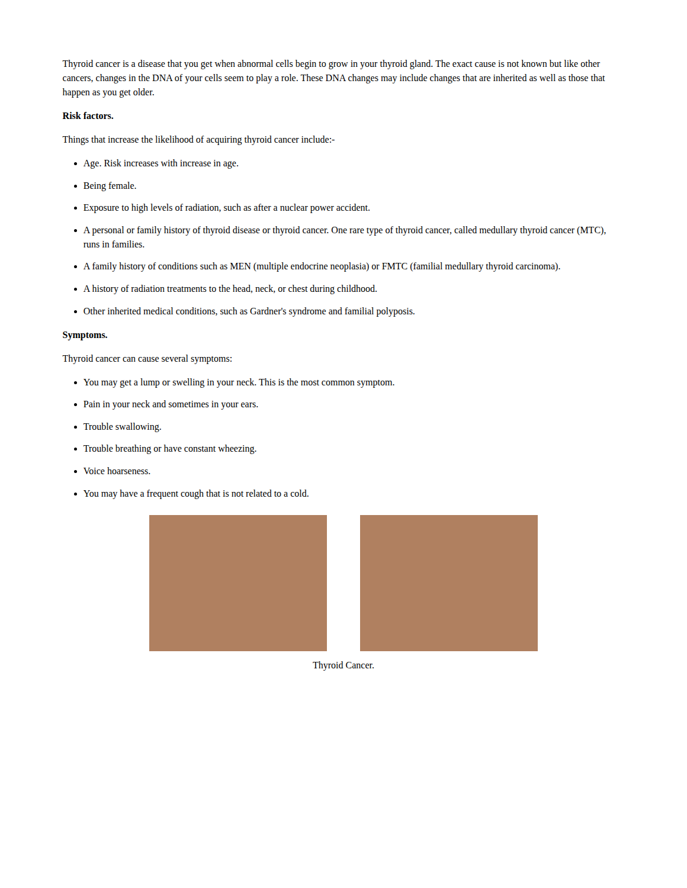Thyroid cancer is a disease that you get when abnormal cells begin to grow in your thyroid gland. The exact cause is not known but like other cancers, changes in the DNA of your cells seem to play a role. These DNA changes may include changes that are inherited as well as those that happen as you get older.
Risk factors.
Things that increase the likelihood of acquiring thyroid cancer include:-
Age. Risk increases with increase in age.
Being female.
Exposure to high levels of radiation, such as after a nuclear power accident.
A personal or family history of thyroid disease or thyroid cancer. One rare type of thyroid cancer, called medullary thyroid cancer (MTC), runs in families.
A family history of conditions such as MEN (multiple endocrine neoplasia) or FMTC (familial medullary thyroid carcinoma).
A history of radiation treatments to the head, neck, or chest during childhood.
Other inherited medical conditions, such as Gardner's syndrome and familial polyposis.
Symptoms.
Thyroid cancer can cause several symptoms:
You may get a lump or swelling in your neck. This is the most common symptom.
Pain in your neck and sometimes in your ears.
Trouble swallowing.
Trouble breathing or have constant wheezing.
Voice hoarseness.
You may have a frequent cough that is not related to a cold.
Thyroid Cancer.